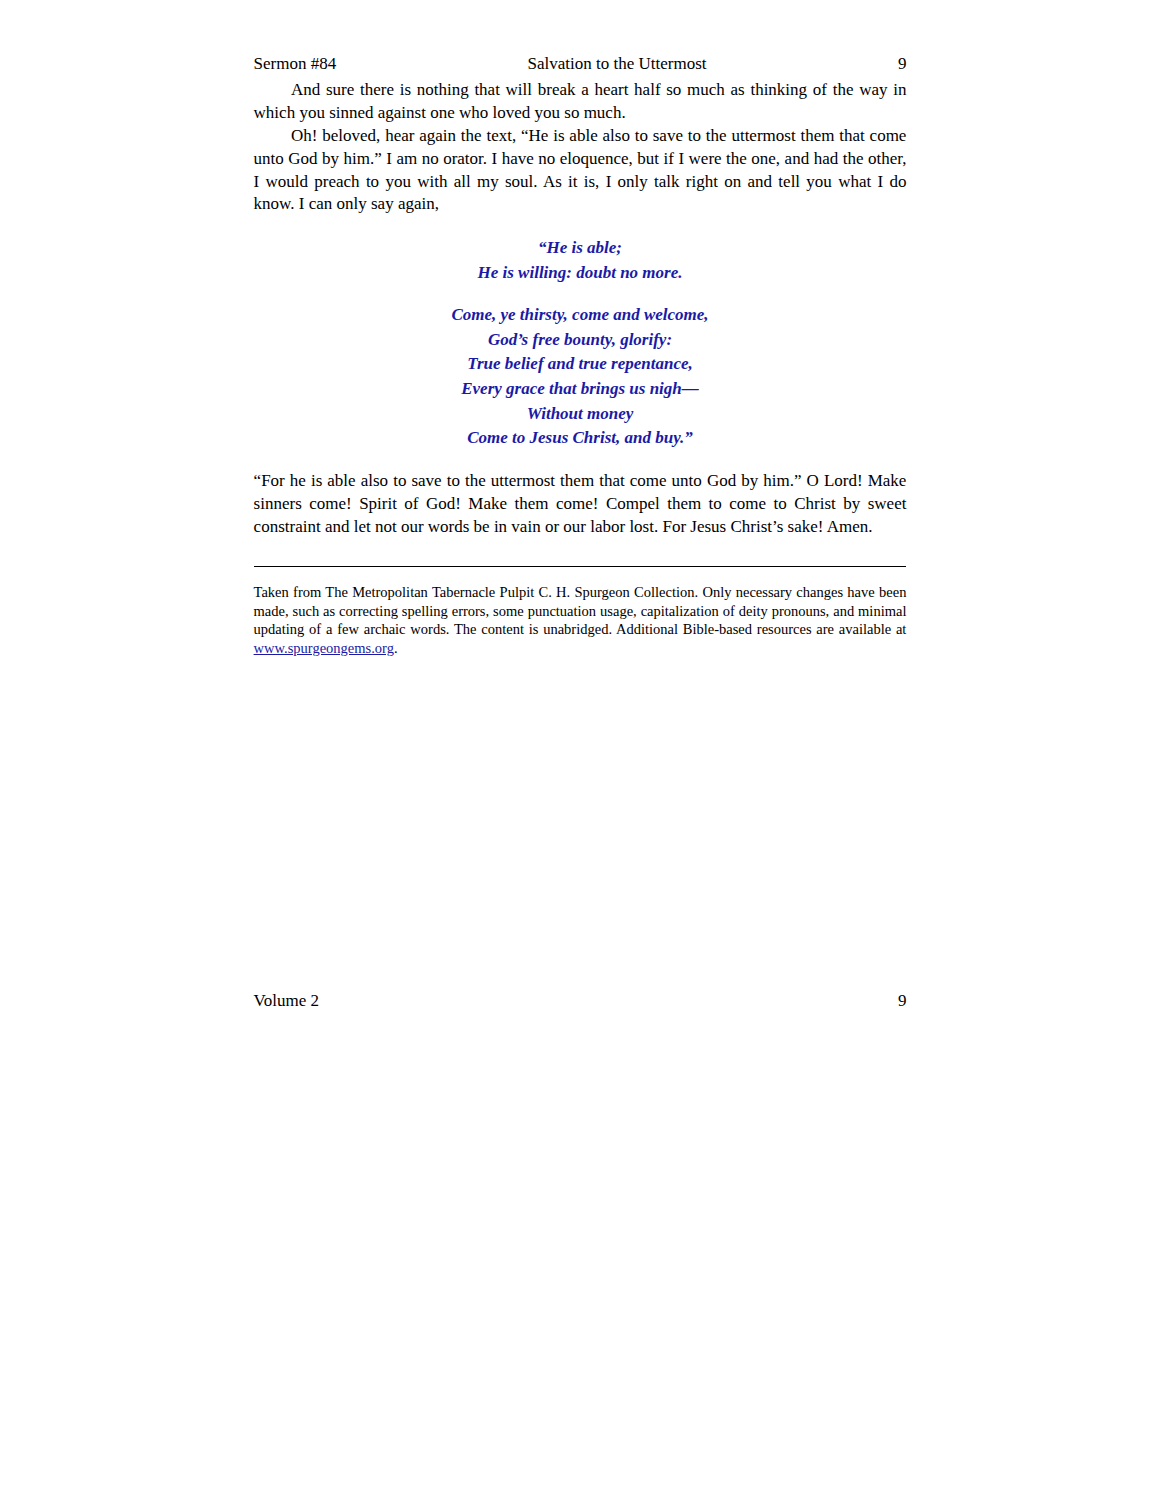Sermon #84 Salvation to the Uttermost 9
And sure there is nothing that will break a heart half so much as thinking of the way in which you sinned against one who loved you so much.
Oh! beloved, hear again the text, “He is able also to save to the uttermost them that come unto God by him.” I am no orator. I have no eloquence, but if I were the one, and had the other, I would preach to you with all my soul. As it is, I only talk right on and tell you what I do know. I can only say again,
“He is able;
He is willing: doubt no more.
Come, ye thirsty, come and welcome,
God’s free bounty, glorify:
True belief and true repentance,
Every grace that brings us nigh—
Without money
Come to Jesus Christ, and buy.”
“For he is able also to save to the uttermost them that come unto God by him.” O Lord! Make sinners come! Spirit of God! Make them come! Compel them to come to Christ by sweet constraint and let not our words be in vain or our labor lost. For Jesus Christ’s sake! Amen.
Taken from The Metropolitan Tabernacle Pulpit C. H. Spurgeon Collection. Only necessary changes have been made, such as correcting spelling errors, some punctuation usage, capitalization of deity pronouns, and minimal updating of a few archaic words. The content is unabridged. Additional Bible-based resources are available at www.spurgeongems.org.
Volume 2 9